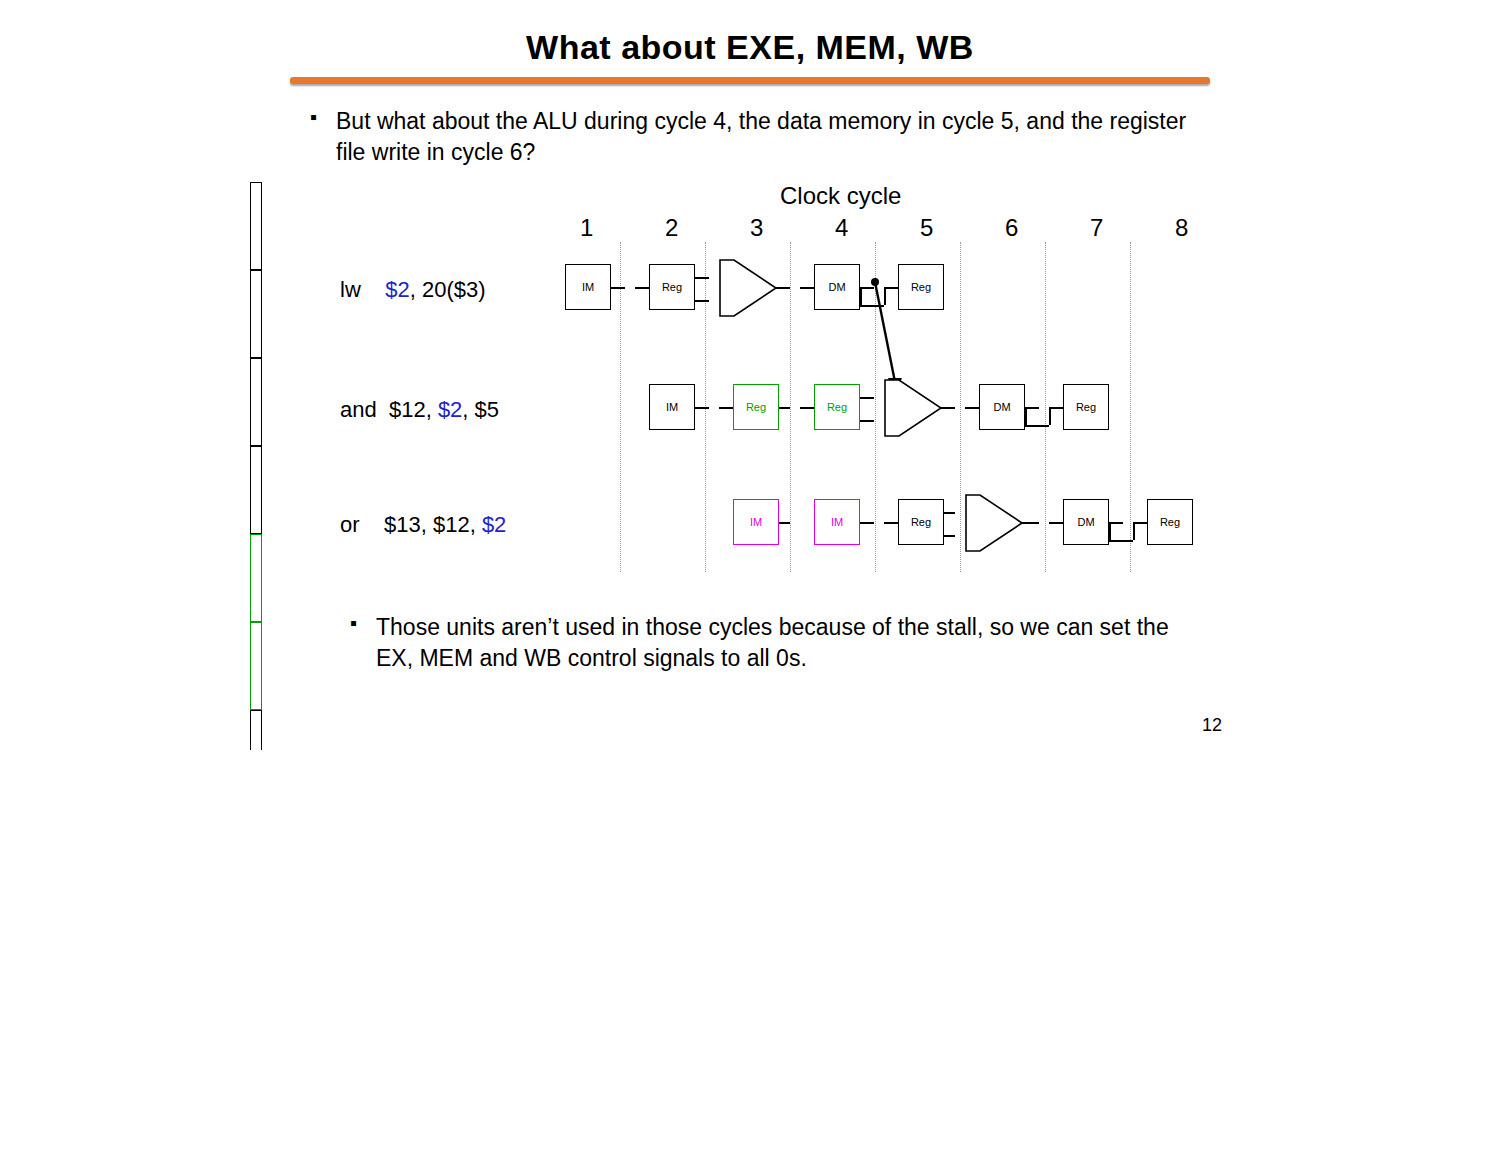What about EXE, MEM, WB
But what about the ALU during cycle 4, the data memory in cycle 5, and the register file write in cycle 6?
Clock cycle
1 2 3 4 5 6 7 8
lw $2, 20($3)
IM
Reg
DM
Reg
and $12, $2, $5
IM
Reg
Reg
DM
Reg
or $13, $12, $2
IM
IM
Reg
DM
Reg
Those units aren’t used in those cycles because of the stall, so we can set the EX, MEM and WB control signals to all 0s.
12